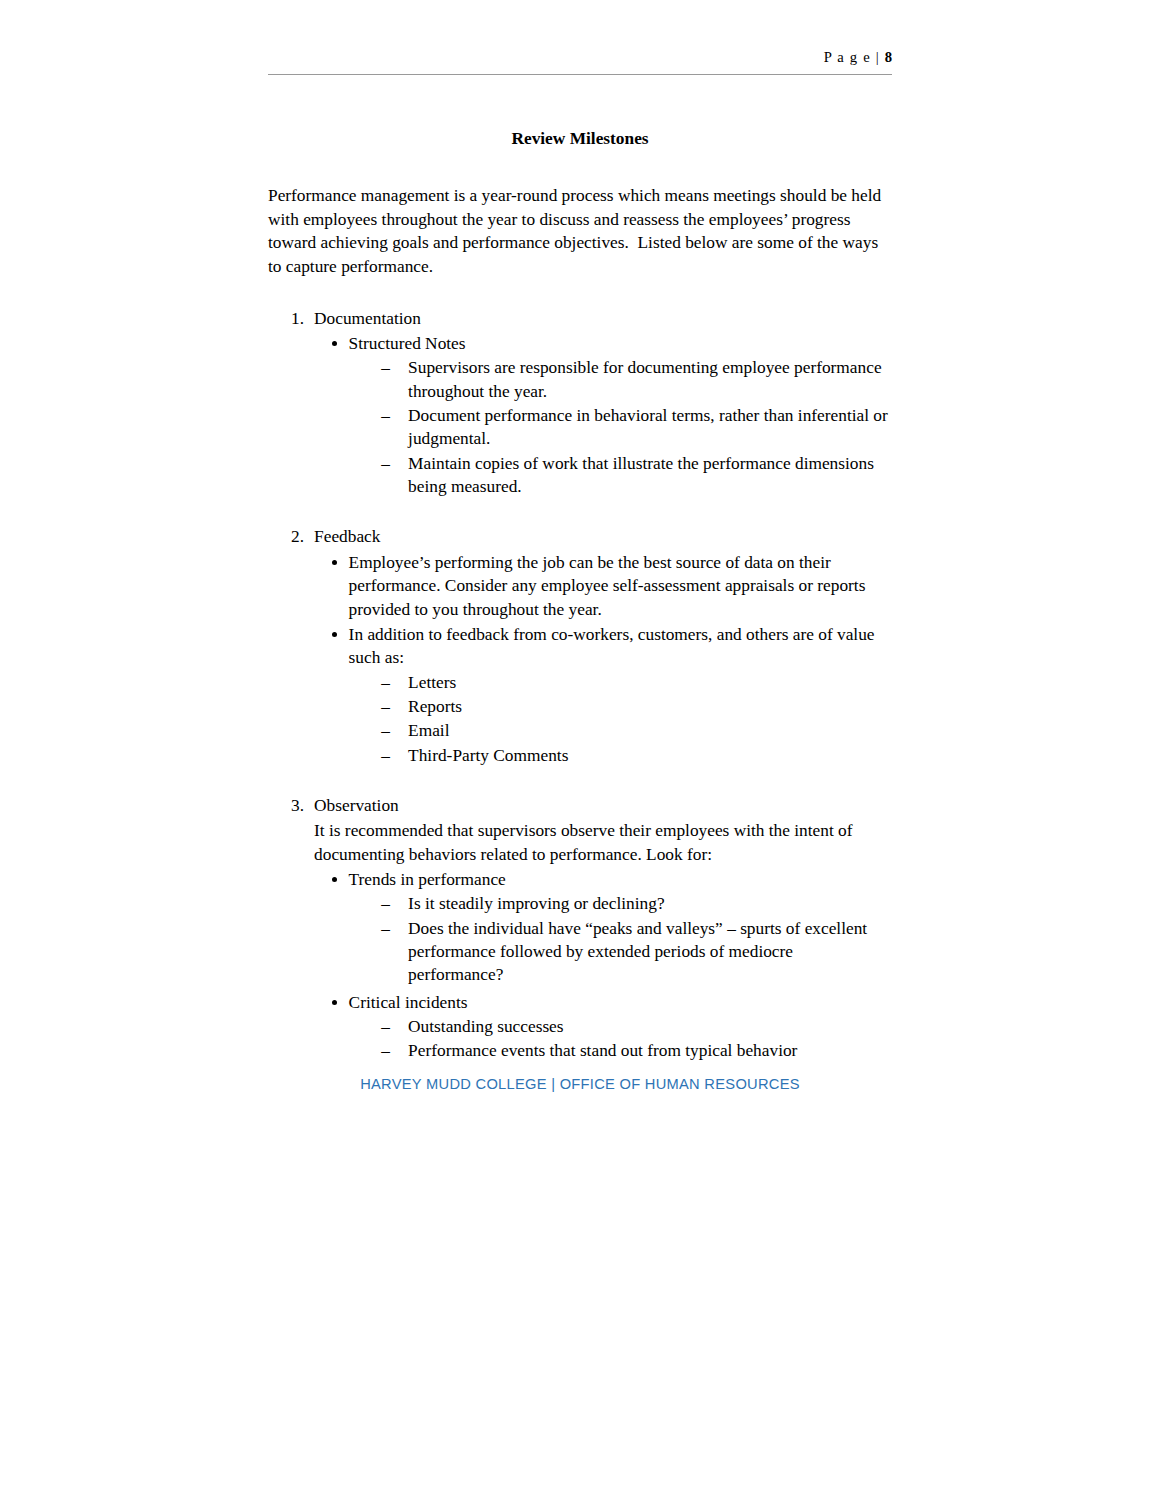P a g e | 8
Review Milestones
Performance management is a year-round process which means meetings should be held with employees throughout the year to discuss and reassess the employees’ progress toward achieving goals and performance objectives. Listed below are some of the ways to capture performance.
Documentation
Structured Notes
Supervisors are responsible for documenting employee performance throughout the year.
Document performance in behavioral terms, rather than inferential or judgmental.
Maintain copies of work that illustrate the performance dimensions being measured.
Feedback
Employee’s performing the job can be the best source of data on their performance. Consider any employee self-assessment appraisals or reports provided to you throughout the year.
In addition to feedback from co-workers, customers, and others are of value such as:
Letters
Reports
Email
Third-Party Comments
Observation
It is recommended that supervisors observe their employees with the intent of documenting behaviors related to performance. Look for:
Trends in performance
Is it steadily improving or declining?
Does the individual have “peaks and valleys” – spurts of excellent performance followed by extended periods of mediocre performance?
Critical incidents
Outstanding successes
Performance events that stand out from typical behavior
HARVEY MUDD COLLEGE | OFFICE OF HUMAN RESOURCES